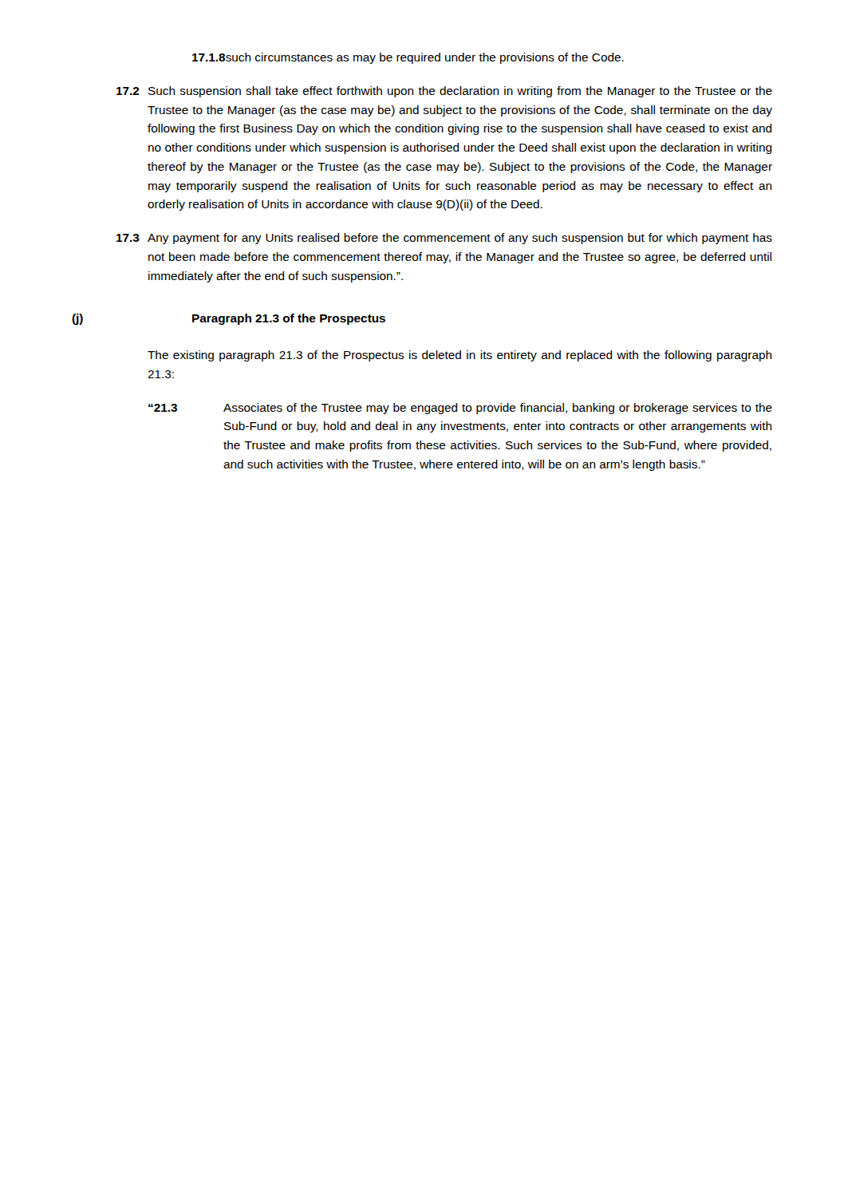17.1.8
such circumstances as may be required under the provisions of the Code.
17.2
Such suspension shall take effect forthwith upon the declaration in writing from the Manager to the Trustee or the Trustee to the Manager (as the case may be) and subject to the provisions of the Code, shall terminate on the day following the first Business Day on which the condition giving rise to the suspension shall have ceased to exist and no other conditions under which suspension is authorised under the Deed shall exist upon the declaration in writing thereof by the Manager or the Trustee (as the case may be). Subject to the provisions of the Code, the Manager may temporarily suspend the realisation of Units for such reasonable period as may be necessary to effect an orderly realisation of Units in accordance with clause 9(D)(ii) of the Deed.
17.3
Any payment for any Units realised before the commencement of any such suspension but for which payment has not been made before the commencement thereof may, if the Manager and the Trustee so agree, be deferred until immediately after the end of such suspension.”.
(j)
Paragraph 21.3 of the Prospectus
The existing paragraph 21.3 of the Prospectus is deleted in its entirety and replaced with the following paragraph 21.3:
“21.3
Associates of the Trustee may be engaged to provide financial, banking or brokerage services to the Sub-Fund or buy, hold and deal in any investments, enter into contracts or other arrangements with the Trustee and make profits from these activities. Such services to the Sub-Fund, where provided, and such activities with the Trustee, where entered into, will be on an arm’s length basis.”